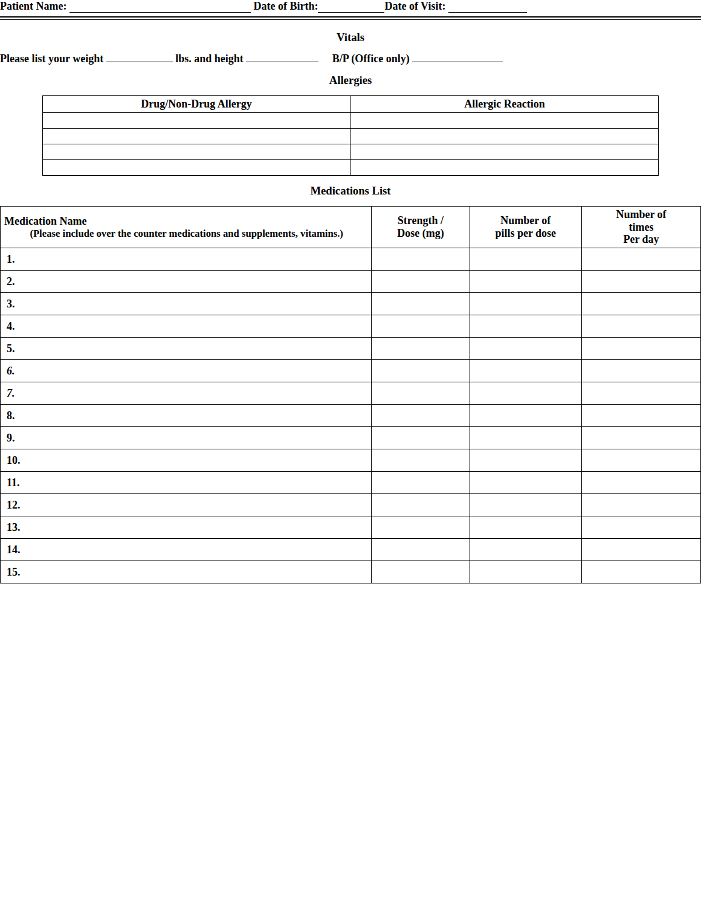Patient Name: Date of Birth: Date of Visit:
Vitals
Please list your weight lbs. and height B/P (Office only)
Allergies
| Drug/Non-Drug Allergy | Allergic Reaction |
| --- | --- |
Medications List
| Medication Name (Please include over the counter medications and supplements, vitamins.) | Strength / Dose (mg) | Number of pills per dose | Number of times Per day |
| --- | --- | --- | --- |
| 1. | | | |
| 2. | | | |
| 3. | | | |
| 4. | | | |
| 5. | | | |
| 6. | | | |
| 7. | | | |
| 8. | | | |
| 9. | | | |
| 10. | | | |
| 11. | | | |
| 12. | | | |
| 13. | | | |
| 14. | | | |
| 15. | | | |